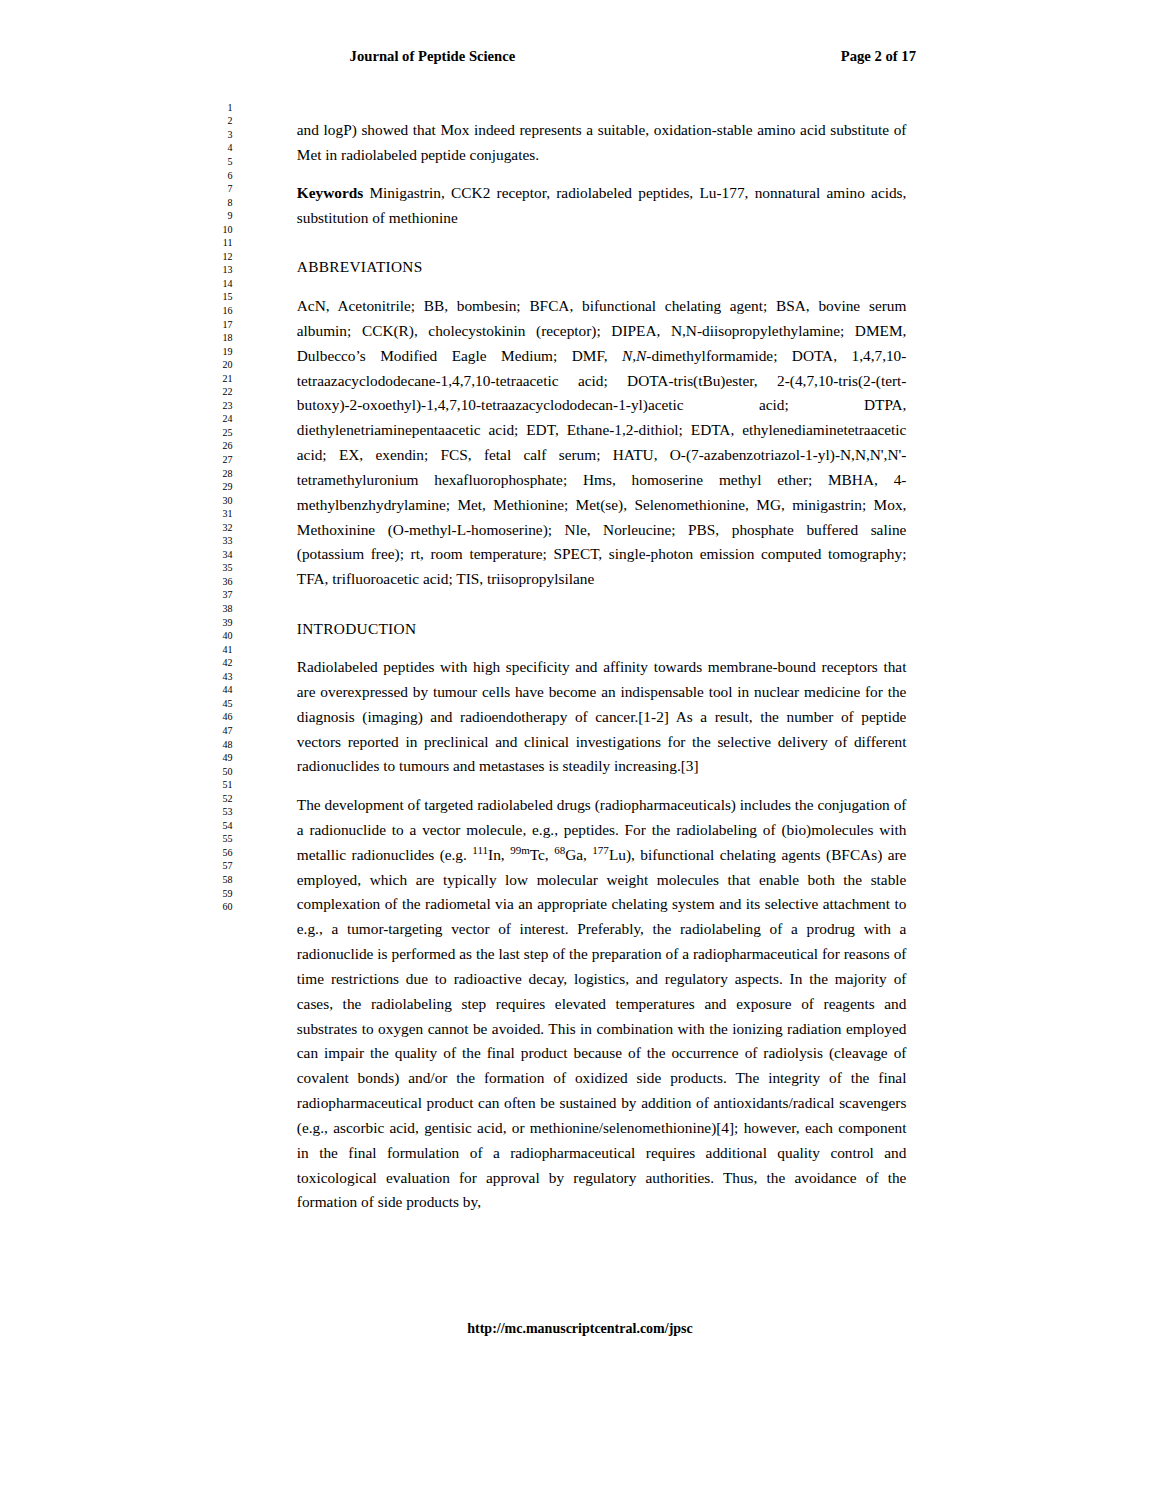Journal of Peptide Science Page 2 of 17
1
2
3
4
5
6
7
8
9
10
11
12
13
14
15
16
17
18
19
20
21
22
23
24
25
26
27
28
29
30
31
32
33
34
35
36
37
38
39
40
41
42
43
44
45
46
47
48
49
50
51
52
53
54
55
56
57
58
59
60
and logP) showed that Mox indeed represents a suitable, oxidation-stable amino acid substitute of Met in radiolabeled peptide conjugates.
Keywords Minigastrin, CCK2 receptor, radiolabeled peptides, Lu-177, nonnatural amino acids, substitution of methionine
ABBREVIATIONS
AcN, Acetonitrile; BB, bombesin; BFCA, bifunctional chelating agent; BSA, bovine serum albumin; CCK(R), cholecystokinin (receptor); DIPEA, N,N-diisopropylethylamine; DMEM, Dulbecco’s Modified Eagle Medium; DMF, N,N-dimethylformamide; DOTA, 1,4,7,10-tetraazacyclododecane-1,4,7,10-tetraacetic acid; DOTA-tris(tBu)ester, 2-(4,7,10-tris(2-(tert-butoxy)-2-oxoethyl)-1,4,7,10-tetraazacyclododecan-1-yl)acetic acid; DTPA, diethylenetriaminepentaacetic acid; EDT, Ethane-1,2-dithiol; EDTA, ethylenediaminetetraacetic acid; EX, exendin; FCS, fetal calf serum; HATU, O-(7-azabenzotriazol-1-yl)-N,N,N',N'-tetramethyluronium hexafluorophosphate; Hms, homoserine methyl ether; MBHA, 4-methylbenzhydrylamine; Met, Methionine; Met(se), Selenomethionine, MG, minigastrin; Mox, Methoxinine (O-methyl-L-homoserine); Nle, Norleucine; PBS, phosphate buffered saline (potassium free); rt, room temperature; SPECT, single-photon emission computed tomography; TFA, trifluoroacetic acid; TIS, triisopropylsilane
INTRODUCTION
Radiolabeled peptides with high specificity and affinity towards membrane-bound receptors that are overexpressed by tumour cells have become an indispensable tool in nuclear medicine for the diagnosis (imaging) and radioendotherapy of cancer.[1-2] As a result, the number of peptide vectors reported in preclinical and clinical investigations for the selective delivery of different radionuclides to tumours and metastases is steadily increasing.[3]
The development of targeted radiolabeled drugs (radiopharmaceuticals) includes the conjugation of a radionuclide to a vector molecule, e.g., peptides. For the radiolabeling of (bio)molecules with metallic radionuclides (e.g. 111In, 99mTc, 68Ga, 177Lu), bifunctional chelating agents (BFCAs) are employed, which are typically low molecular weight molecules that enable both the stable complexation of the radiometal via an appropriate chelating system and its selective attachment to e.g., a tumor-targeting vector of interest. Preferably, the radiolabeling of a prodrug with a radionuclide is performed as the last step of the preparation of a radiopharmaceutical for reasons of time restrictions due to radioactive decay, logistics, and regulatory aspects. In the majority of cases, the radiolabeling step requires elevated temperatures and exposure of reagents and substrates to oxygen cannot be avoided. This in combination with the ionizing radiation employed can impair the quality of the final product because of the occurrence of radiolysis (cleavage of covalent bonds) and/or the formation of oxidized side products. The integrity of the final radiopharmaceutical product can often be sustained by addition of antioxidants/radical scavengers (e.g., ascorbic acid, gentisic acid, or methionine/selenomethionine)[4]; however, each component in the final formulation of a radiopharmaceutical requires additional quality control and toxicological evaluation for approval by regulatory authorities. Thus, the avoidance of the formation of side products by,
http://mc.manuscriptcentral.com/jpsc